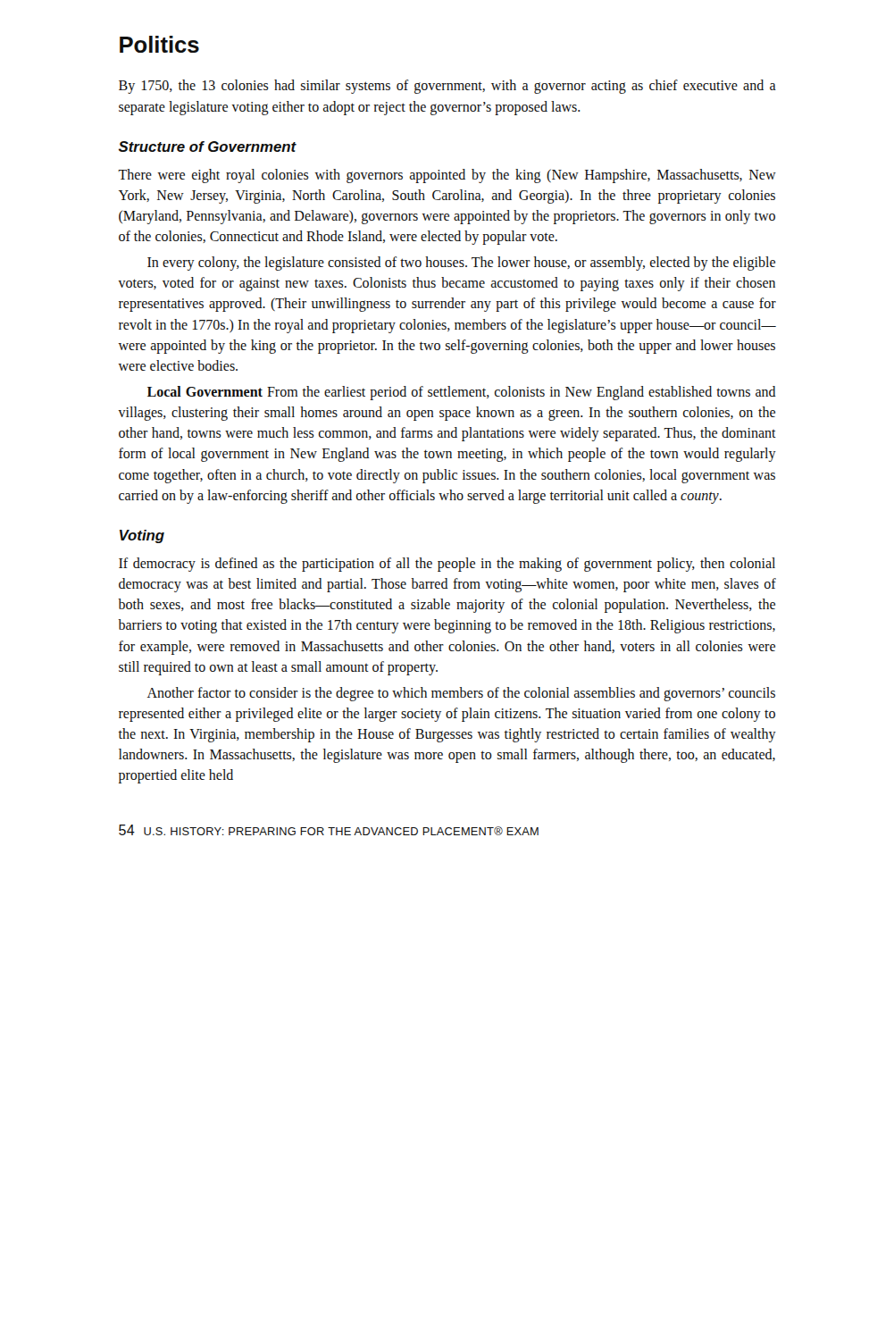Politics
By 1750, the 13 colonies had similar systems of government, with a governor acting as chief executive and a separate legislature voting either to adopt or reject the governor’s proposed laws.
Structure of Government
There were eight royal colonies with governors appointed by the king (New Hampshire, Massachusetts, New York, New Jersey, Virginia, North Carolina, South Carolina, and Georgia). In the three proprietary colonies (Maryland, Pennsylvania, and Delaware), governors were appointed by the proprietors. The governors in only two of the colonies, Connecticut and Rhode Island, were elected by popular vote.
In every colony, the legislature consisted of two houses. The lower house, or assembly, elected by the eligible voters, voted for or against new taxes. Colonists thus became accustomed to paying taxes only if their chosen representatives approved. (Their unwillingness to surrender any part of this privilege would become a cause for revolt in the 1770s.) In the royal and proprietary colonies, members of the legislature’s upper house—or council—were appointed by the king or the proprietor. In the two self-governing colonies, both the upper and lower houses were elective bodies.
Local Government From the earliest period of settlement, colonists in New England established towns and villages, clustering their small homes around an open space known as a green. In the southern colonies, on the other hand, towns were much less common, and farms and plantations were widely separated. Thus, the dominant form of local government in New England was the town meeting, in which people of the town would regularly come together, often in a church, to vote directly on public issues. In the southern colonies, local government was carried on by a law-enforcing sheriff and other officials who served a large territorial unit called a county.
Voting
If democracy is defined as the participation of all the people in the making of government policy, then colonial democracy was at best limited and partial. Those barred from voting—white women, poor white men, slaves of both sexes, and most free blacks—constituted a sizable majority of the colonial population. Nevertheless, the barriers to voting that existed in the 17th century were beginning to be removed in the 18th. Religious restrictions, for example, were removed in Massachusetts and other colonies. On the other hand, voters in all colonies were still required to own at least a small amount of property.
Another factor to consider is the degree to which members of the colonial assemblies and governors’ councils represented either a privileged elite or the larger society of plain citizens. The situation varied from one colony to the next. In Virginia, membership in the House of Burgesses was tightly restricted to certain families of wealthy landowners. In Massachusetts, the legislature was more open to small farmers, although there, too, an educated, propertied elite held
54 U.S. HISTORY: PREPARING FOR THE ADVANCED PLACEMENT® EXAM